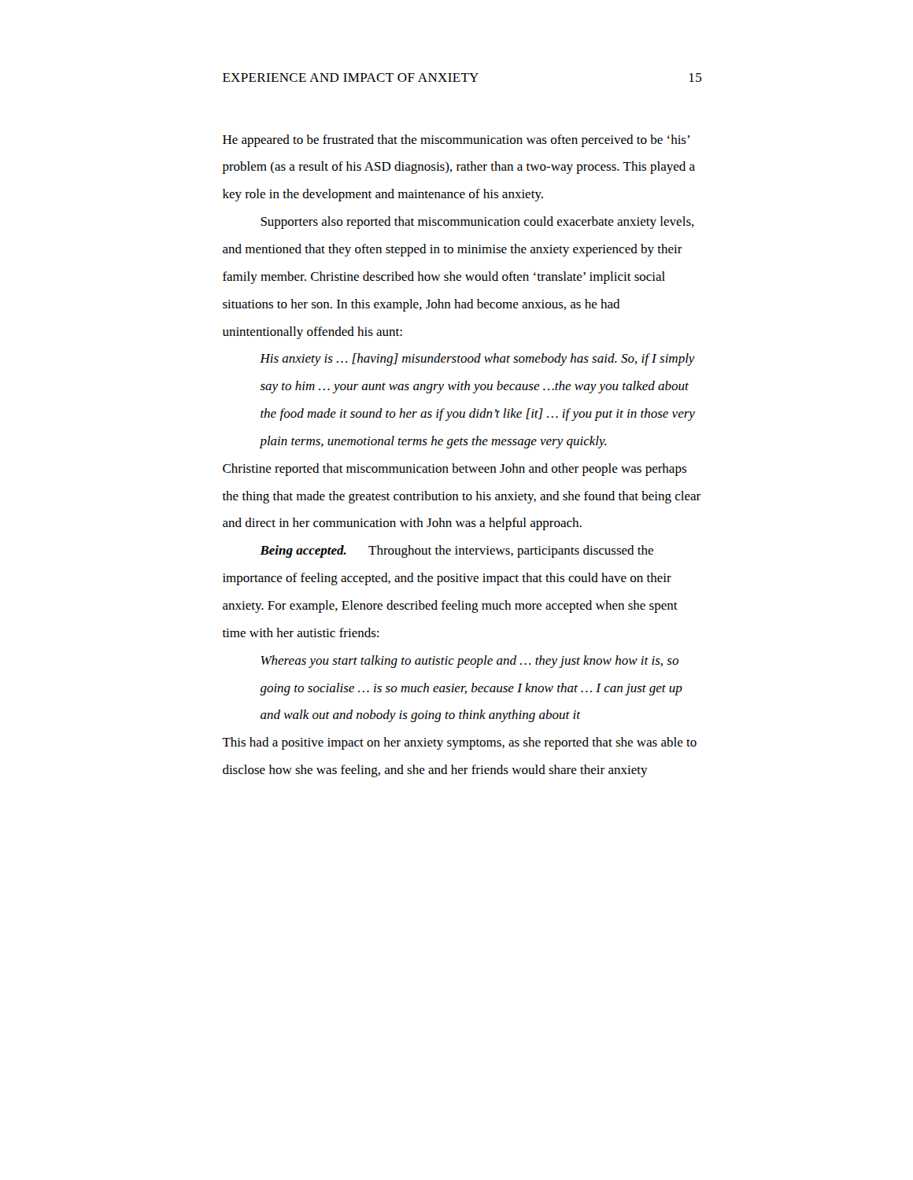Experience and Impact of Anxiety 15
He appeared to be frustrated that the miscommunication was often perceived to be ‘his’ problem (as a result of his ASD diagnosis), rather than a two-way process. This played a key role in the development and maintenance of his anxiety.
Supporters also reported that miscommunication could exacerbate anxiety levels, and mentioned that they often stepped in to minimise the anxiety experienced by their family member. Christine described how she would often ‘translate’ implicit social situations to her son. In this example, John had become anxious, as he had unintentionally offended his aunt:
His anxiety is … [having] misunderstood what somebody has said. So, if I simply say to him … your aunt was angry with you because …the way you talked about the food made it sound to her as if you didn’t like [it] … if you put it in those very plain terms, unemotional terms he gets the message very quickly.
Christine reported that miscommunication between John and other people was perhaps the thing that made the greatest contribution to his anxiety, and she found that being clear and direct in her communication with John was a helpful approach.
Being accepted. Throughout the interviews, participants discussed the importance of feeling accepted, and the positive impact that this could have on their anxiety. For example, Elenore described feeling much more accepted when she spent time with her autistic friends:
Whereas you start talking to autistic people and … they just know how it is, so going to socialise … is so much easier, because I know that … I can just get up and walk out and nobody is going to think anything about it
This had a positive impact on her anxiety symptoms, as she reported that she was able to disclose how she was feeling, and she and her friends would share their anxiety